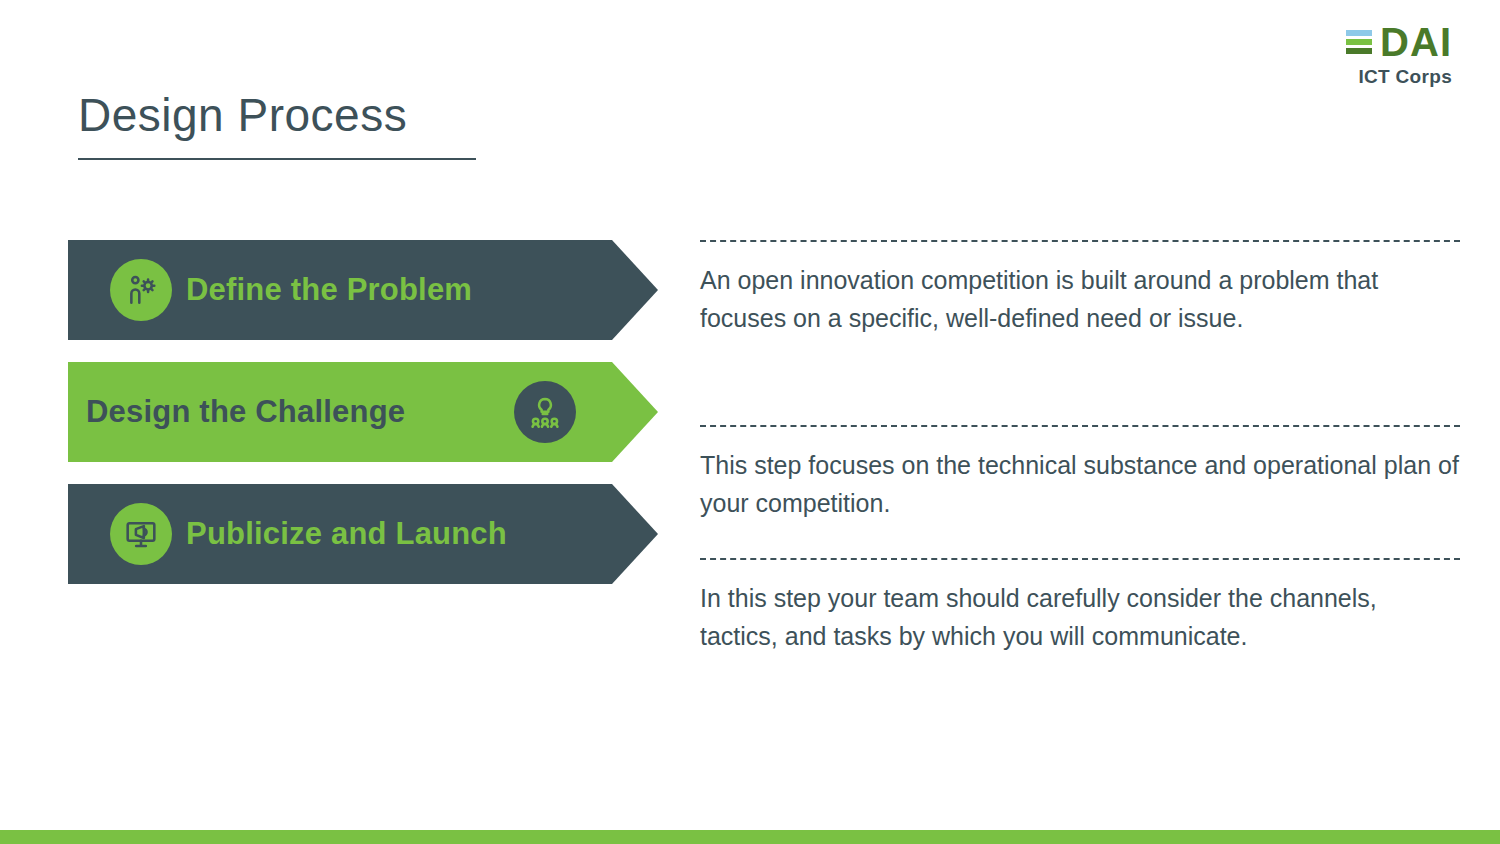DAI
ICT Corps
Design Process
Define the Problem
Design the Challenge
Publicize and Launch
An open innovation competition is built around a problem that focuses on a specific, well-defined need or issue.
This step focuses on the technical substance and operational plan of your competition.
In this step your team should carefully consider the channels, tactics, and tasks by which you will communicate.